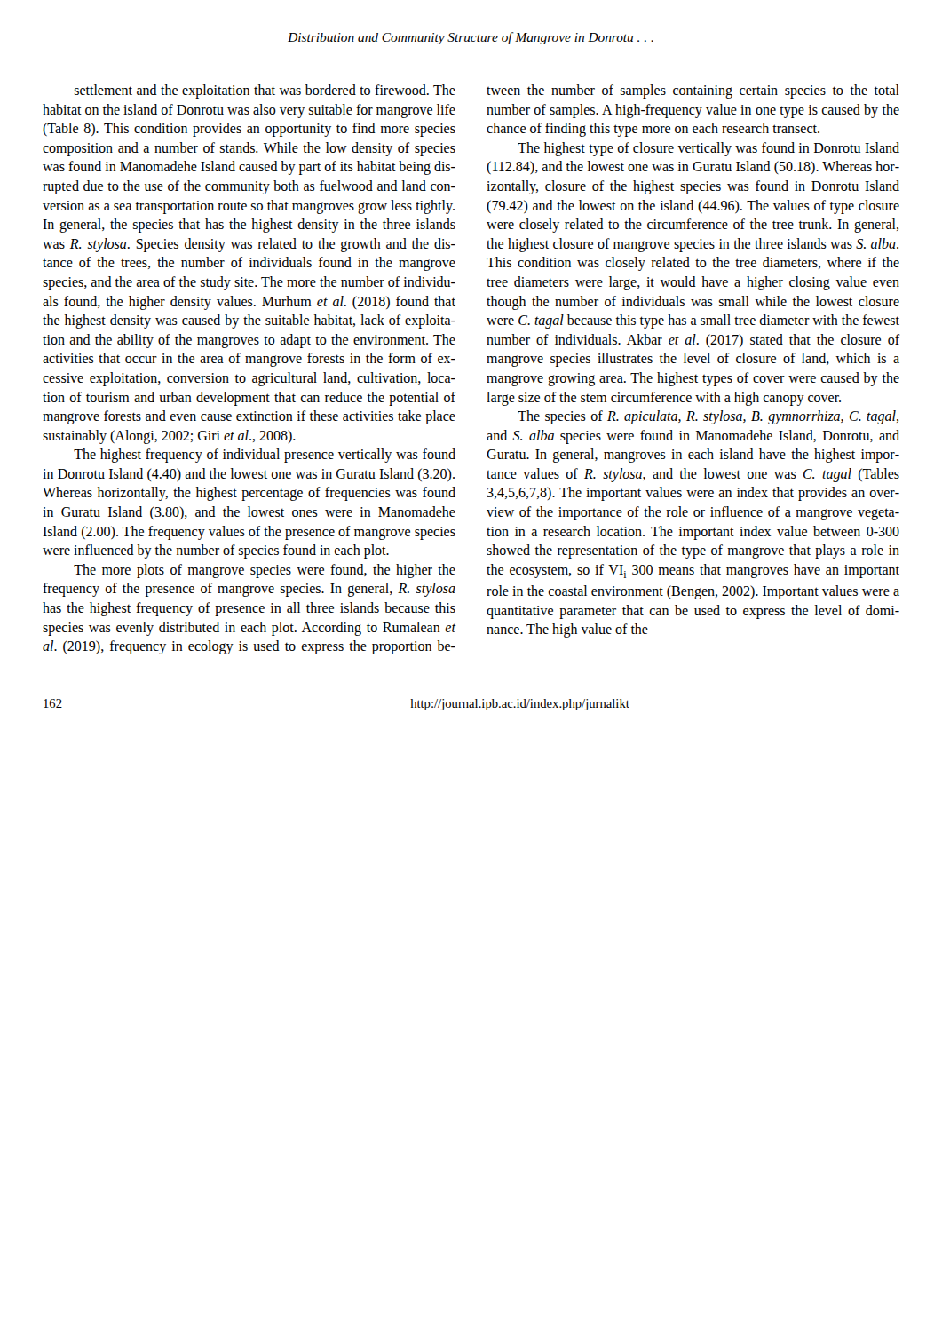Distribution and Community Structure of Mangrove in Donrotu . . .
settlement and the exploitation that was bordered to firewood. The habitat on the island of Donrotu was also very suitable for mangrove life (Table 8). This condition provides an opportunity to find more species composition and a number of stands. While the low density of species was found in Manomadehe Island caused by part of its habitat being disrupted due to the use of the community both as fuelwood and land conversion as a sea transportation route so that mangroves grow less tightly. In general, the species that has the highest density in the three islands was R. stylosa. Species density was related to the growth and the distance of the trees, the number of individuals found in the mangrove species, and the area of the study site. The more the number of individuals found, the higher density values. Murhum et al. (2018) found that the highest density was caused by the suitable habitat, lack of exploitation and the ability of the mangroves to adapt to the environment. The activities that occur in the area of mangrove forests in the form of excessive exploitation, conversion to agricultural land, cultivation, location of tourism and urban development that can reduce the potential of mangrove forests and even cause extinction if these activities take place sustainably (Alongi, 2002; Giri et al., 2008).
The highest frequency of individual presence vertically was found in Donrotu Island (4.40) and the lowest one was in Guratu Island (3.20). Whereas horizontally, the highest percentage of frequencies was found in Guratu Island (3.80), and the lowest ones were in Manomadehe Island (2.00). The frequency values of the presence of mangrove species were influenced by the number of species found in each plot.
The more plots of mangrove species were found, the higher the frequency of the presence of mangrove species. In general, R. stylosa has the highest frequency of presence in all three islands because this species was evenly distributed in each plot. According to Rumalean et al. (2019), frequency in ecology is used to express the proportion between the number of samples containing certain species to the total number of samples. A high-frequency value in one type is caused by the chance of finding this type more on each research transect.
The highest type of closure vertically was found in Donrotu Island (112.84), and the lowest one was in Guratu Island (50.18). Whereas horizontally, closure of the highest species was found in Donrotu Island (79.42) and the lowest on the island (44.96). The values of type closure were closely related to the circumference of the tree trunk. In general, the highest closure of mangrove species in the three islands was S. alba. This condition was closely related to the tree diameters, where if the tree diameters were large, it would have a higher closing value even though the number of individuals was small while the lowest closure were C. tagal because this type has a small tree diameter with the fewest number of individuals. Akbar et al. (2017) stated that the closure of mangrove species illustrates the level of closure of land, which is a mangrove growing area. The highest types of cover were caused by the large size of the stem circumference with a high canopy cover.
The species of R. apiculata, R. stylosa, B. gymnorrhiza, C. tagal, and S. alba species were found in Manomadehe Island, Donrotu, and Guratu. In general, mangroves in each island have the highest importance values of R. stylosa, and the lowest one was C. tagal (Tables 3,4,5,6,7,8). The important values were an index that provides an overview of the importance of the role or influence of a mangrove vegetation in a research location. The important index value between 0-300 showed the representation of the type of mangrove that plays a role in the ecosystem, so if VIi 300 means that mangroves have an important role in the coastal environment (Bengen, 2002). Important values were a quantitative parameter that can be used to express the level of dominance. The high value of the
162 http://journal.ipb.ac.id/index.php/jurnalikt